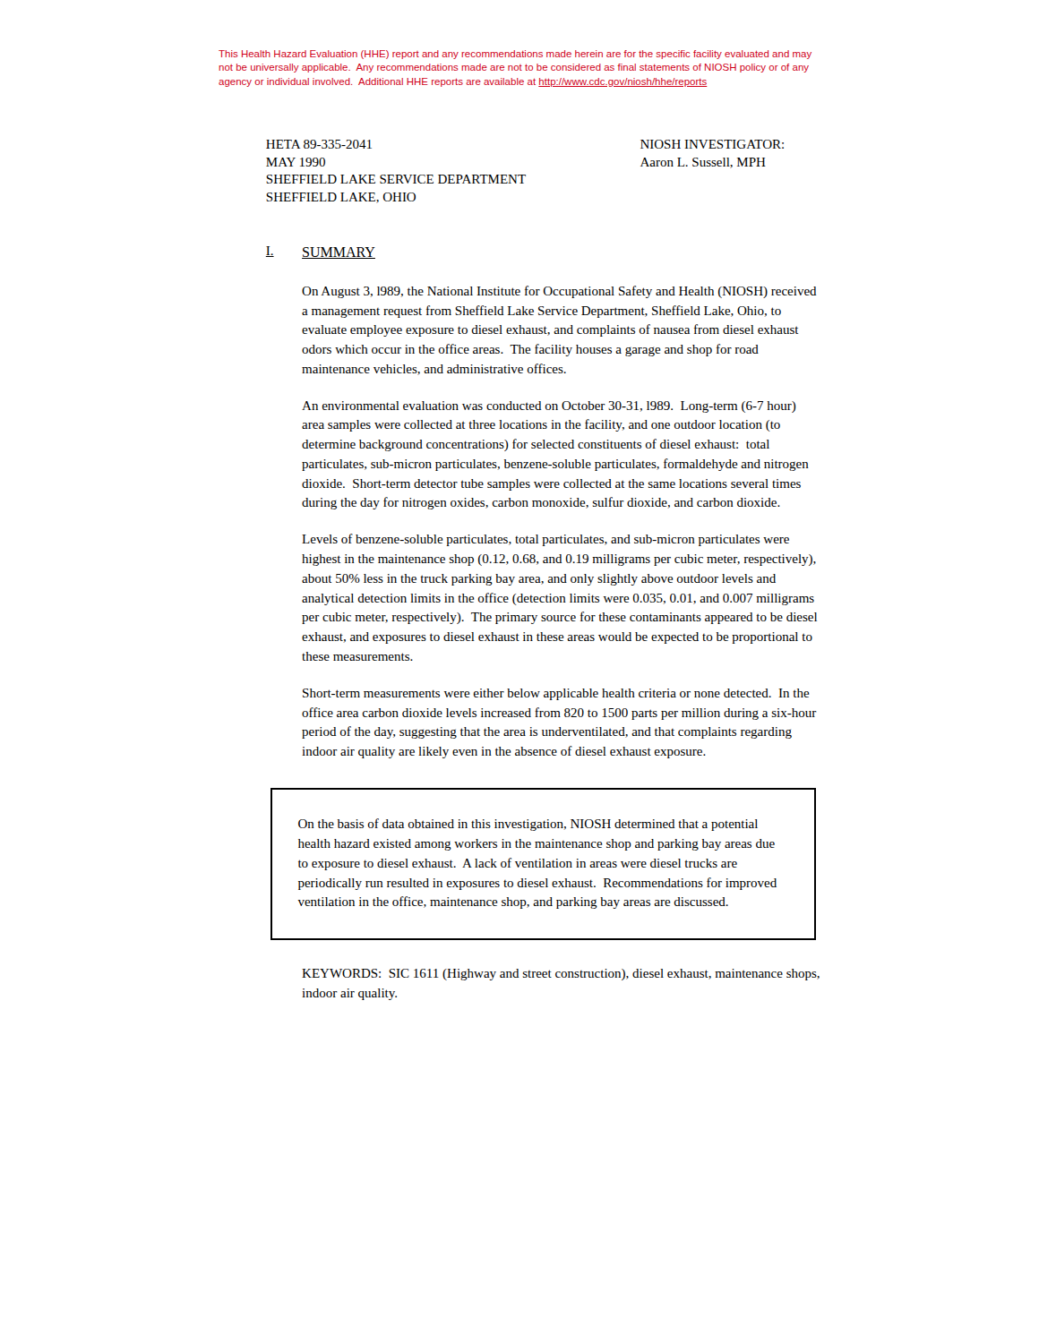This Health Hazard Evaluation (HHE) report and any recommendations made herein are for the specific facility evaluated and may not be universally applicable. Any recommendations made are not to be considered as final statements of NIOSH policy or of any agency or individual involved. Additional HHE reports are available at http://www.cdc.gov/niosh/hhe/reports
HETA 89-335-2041
MAY 1990
SHEFFIELD LAKE SERVICE DEPARTMENT
SHEFFIELD LAKE, OHIO
NIOSH INVESTIGATOR:
Aaron L. Sussell, MPH
I.
SUMMARY
On August 3, l989, the National Institute for Occupational Safety and Health (NIOSH) received a management request from Sheffield Lake Service Department, Sheffield Lake, Ohio, to evaluate employee exposure to diesel exhaust, and complaints of nausea from diesel exhaust odors which occur in the office areas. The facility houses a garage and shop for road maintenance vehicles, and administrative offices.
An environmental evaluation was conducted on October 30-31, l989. Long-term (6-7 hour) area samples were collected at three locations in the facility, and one outdoor location (to determine background concentrations) for selected constituents of diesel exhaust: total particulates, sub-micron particulates, benzene-soluble particulates, formaldehyde and nitrogen dioxide. Short-term detector tube samples were collected at the same locations several times during the day for nitrogen oxides, carbon monoxide, sulfur dioxide, and carbon dioxide.
Levels of benzene-soluble particulates, total particulates, and sub-micron particulates were highest in the maintenance shop (0.12, 0.68, and 0.19 milligrams per cubic meter, respectively), about 50% less in the truck parking bay area, and only slightly above outdoor levels and analytical detection limits in the office (detection limits were 0.035, 0.01, and 0.007 milligrams per cubic meter, respectively). The primary source for these contaminants appeared to be diesel exhaust, and exposures to diesel exhaust in these areas would be expected to be proportional to these measurements.
Short-term measurements were either below applicable health criteria or none detected. In the office area carbon dioxide levels increased from 820 to 1500 parts per million during a six-hour period of the day, suggesting that the area is underventilated, and that complaints regarding indoor air quality are likely even in the absence of diesel exhaust exposure.
On the basis of data obtained in this investigation, NIOSH determined that a potential health hazard existed among workers in the maintenance shop and parking bay areas due to exposure to diesel exhaust. A lack of ventilation in areas were diesel trucks are periodically run resulted in exposures to diesel exhaust. Recommendations for improved ventilation in the office, maintenance shop, and parking bay areas are discussed.
KEYWORDS: SIC 1611 (Highway and street construction), diesel exhaust, maintenance shops, indoor air quality.